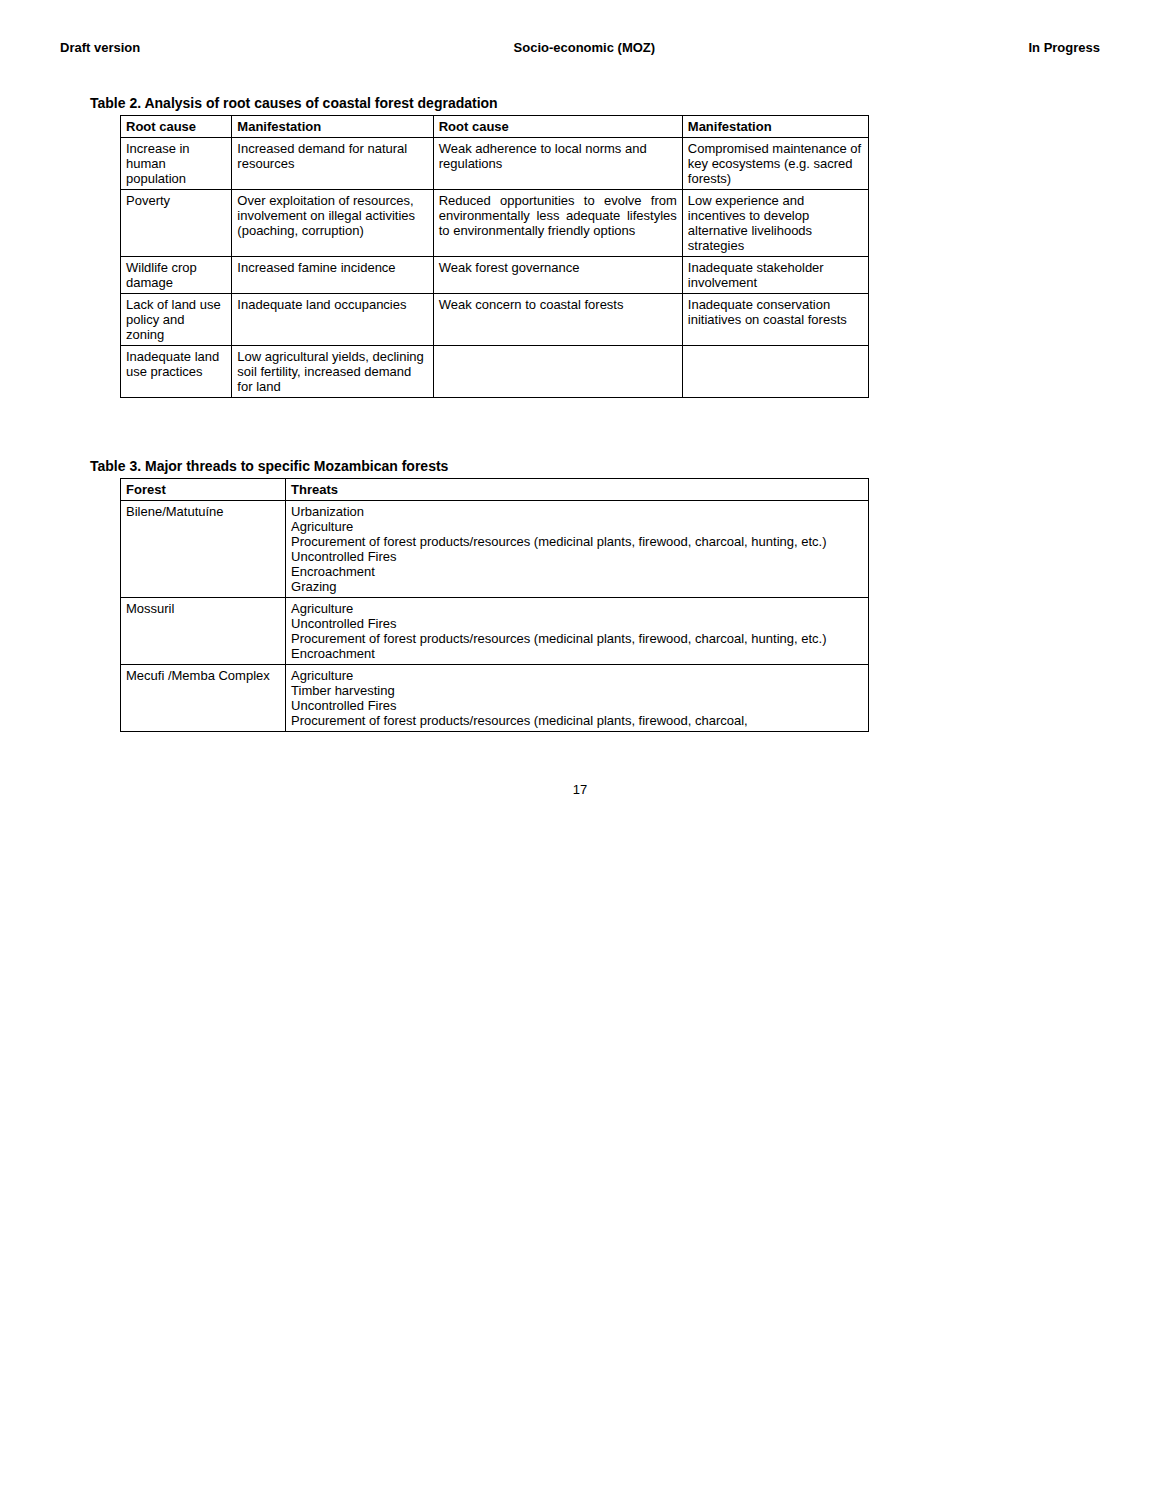Draft version
Socio-economic (MOZ)
In Progress
Table 2. Analysis of root causes of coastal forest degradation
| Root cause | Manifestation | Root cause | Manifestation |
| --- | --- | --- | --- |
| Increase in human population | Increased demand for natural resources | Weak adherence to local norms and regulations | Compromised maintenance of key ecosystems (e.g. sacred forests) |
| Poverty | Over exploitation of resources, involvement on illegal activities (poaching, corruption) | Reduced opportunities to evolve from environmentally less adequate lifestyles to environmentally friendly options | Low experience and incentives to develop alternative livelihoods strategies |
| Wildlife crop damage | Increased famine incidence | Weak forest governance | Inadequate stakeholder involvement |
| Lack of land use policy and zoning | Inadequate land occupancies | Weak concern to coastal forests | Inadequate conservation initiatives on coastal forests |
| Inadequate land use practices | Low agricultural yields, declining soil fertility, increased demand for land | | |
Table 3. Major threads to specific Mozambican forests
| Forest | Threats |
| --- | --- |
| Bilene/Matutuíne | Urbanization Agriculture Procurement of forest products/resources (medicinal plants, firewood, charcoal, hunting, etc.) Uncontrolled Fires Encroachment Grazing |
| Mossuril | Agriculture Uncontrolled Fires Procurement of forest products/resources (medicinal plants, firewood, charcoal, hunting, etc.) Encroachment |
| Mecufi /Memba Complex | Agriculture Timber harvesting Uncontrolled Fires Procurement of forest products/resources (medicinal plants, firewood, charcoal, |
17